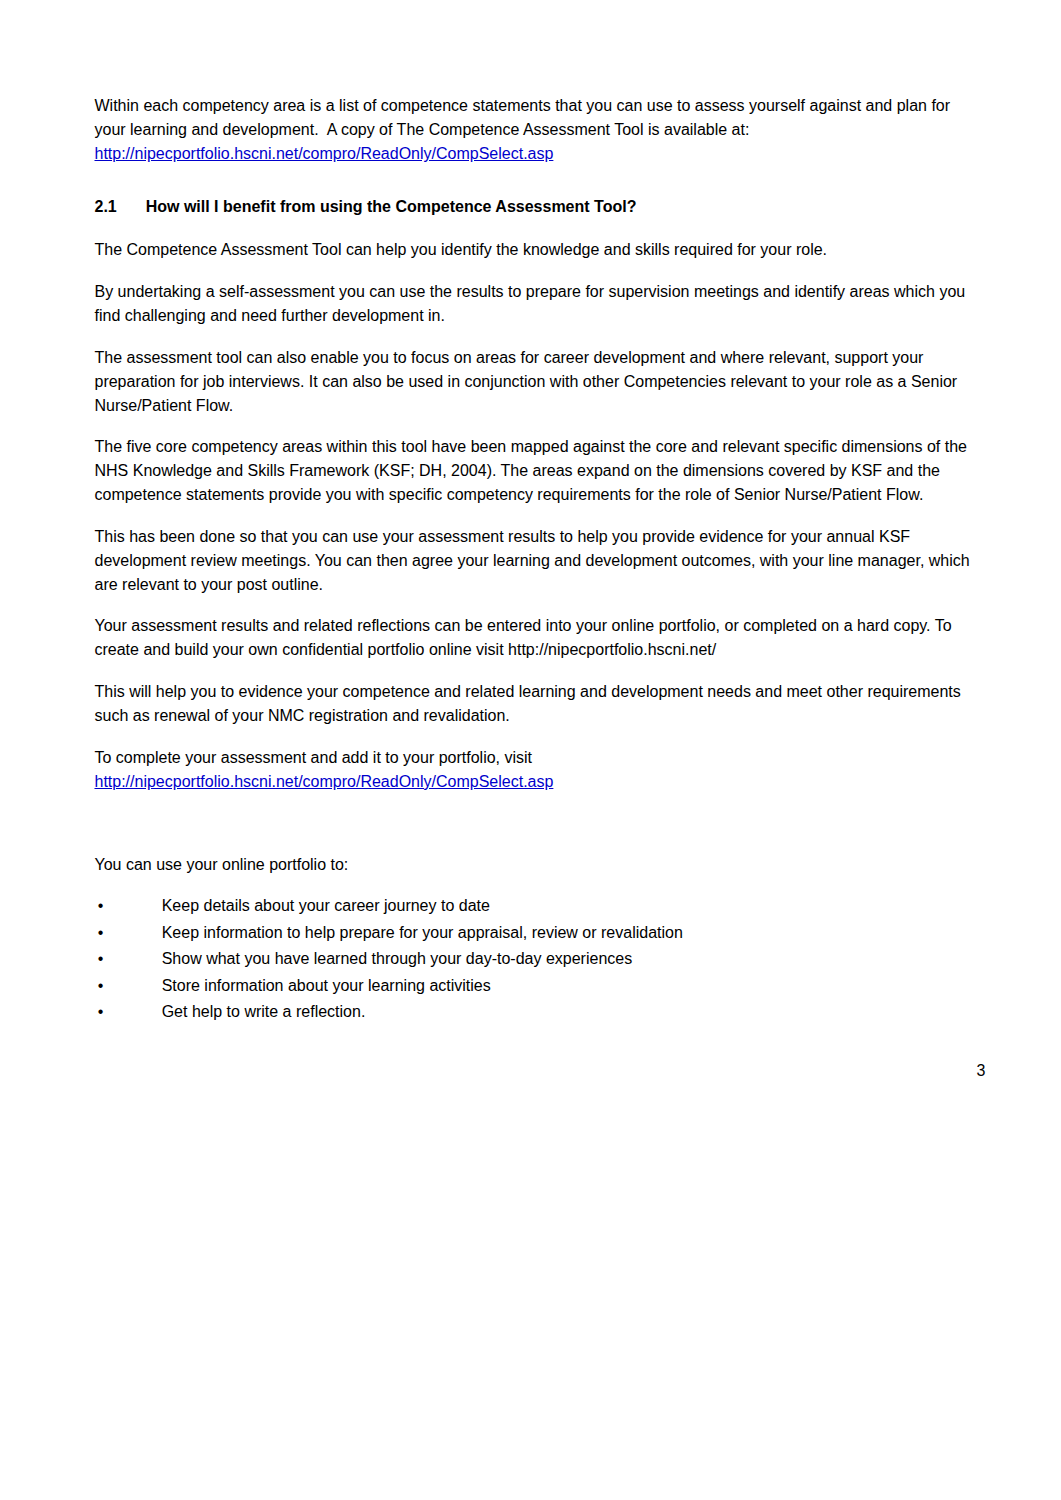Within each competency area is a list of competence statements that you can use to assess yourself against and plan for your learning and development. A copy of The Competence Assessment Tool is available at:
http://nipecportfolio.hscni.net/compro/ReadOnly/CompSelect.asp
2.1 How will I benefit from using the Competence Assessment Tool?
The Competence Assessment Tool can help you identify the knowledge and skills required for your role.
By undertaking a self-assessment you can use the results to prepare for supervision meetings and identify areas which you find challenging and need further development in.
The assessment tool can also enable you to focus on areas for career development and where relevant, support your preparation for job interviews. It can also be used in conjunction with other Competencies relevant to your role as a Senior Nurse/Patient Flow.
The five core competency areas within this tool have been mapped against the core and relevant specific dimensions of the NHS Knowledge and Skills Framework (KSF; DH, 2004). The areas expand on the dimensions covered by KSF and the competence statements provide you with specific competency requirements for the role of Senior Nurse/Patient Flow.
This has been done so that you can use your assessment results to help you provide evidence for your annual KSF development review meetings. You can then agree your learning and development outcomes, with your line manager, which are relevant to your post outline.
Your assessment results and related reflections can be entered into your online portfolio, or completed on a hard copy. To create and build your own confidential portfolio online visit http://nipecportfolio.hscni.net/
This will help you to evidence your competence and related learning and development needs and meet other requirements such as renewal of your NMC registration and revalidation.
To complete your assessment and add it to your portfolio, visit
http://nipecportfolio.hscni.net/compro/ReadOnly/CompSelect.asp
You can use your online portfolio to:
Keep details about your career journey to date
Keep information to help prepare for your appraisal, review or revalidation
Show what you have learned through your day-to-day experiences
Store information about your learning activities
Get help to write a reflection.
3